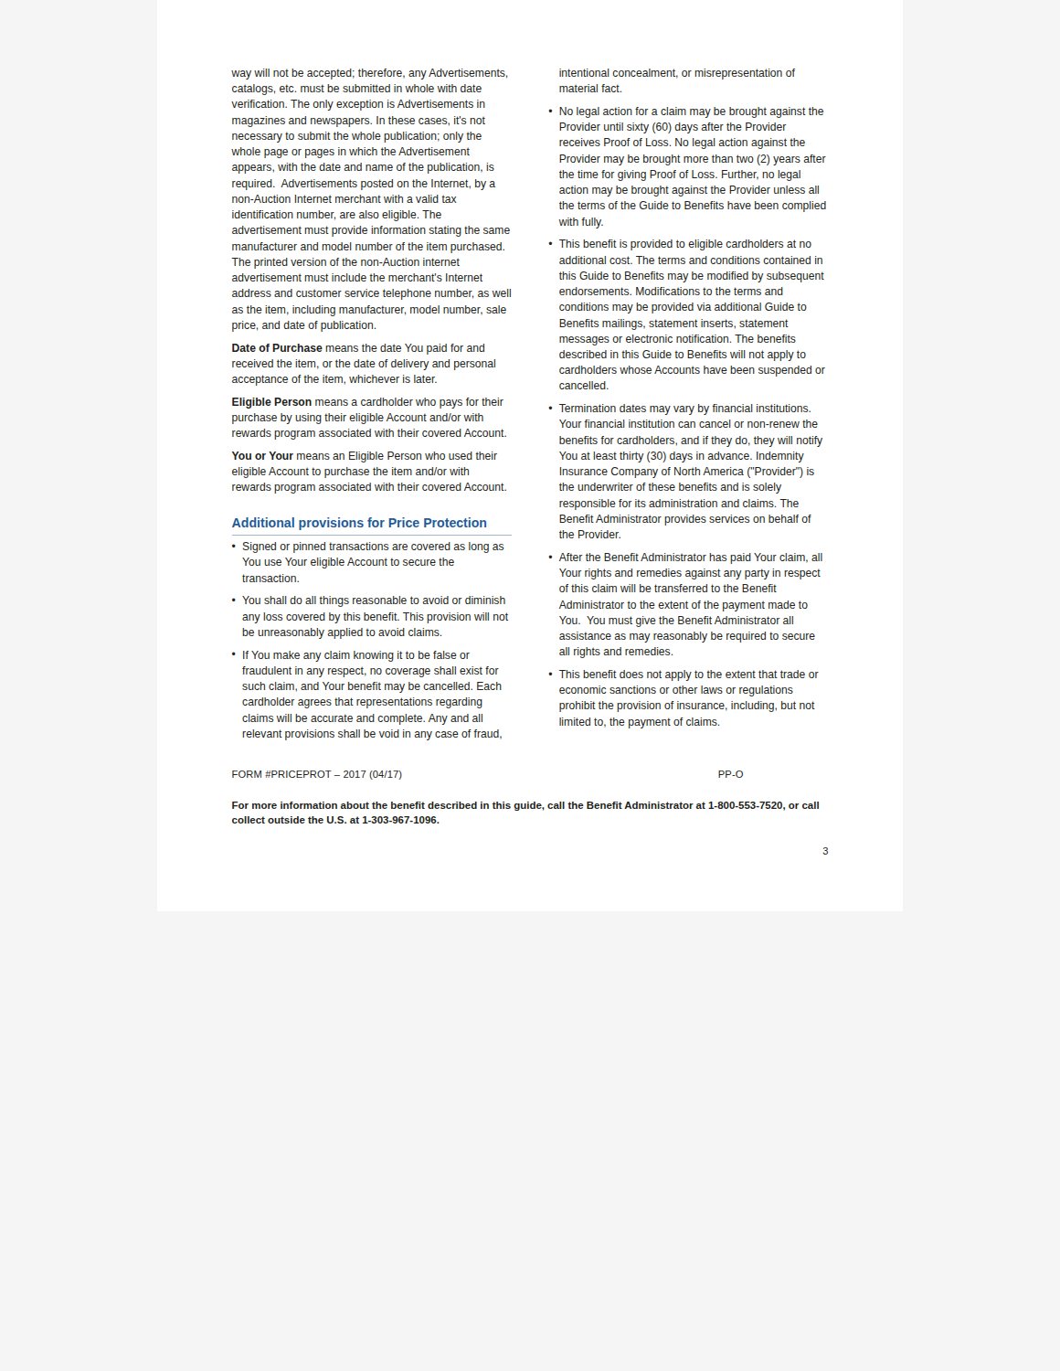way will not be accepted; therefore, any Advertisements, catalogs, etc. must be submitted in whole with date verification. The only exception is Advertisements in magazines and newspapers. In these cases, it's not necessary to submit the whole publication; only the whole page or pages in which the Advertisement appears, with the date and name of the publication, is required. Advertisements posted on the Internet, by a non-Auction Internet merchant with a valid tax identification number, are also eligible. The advertisement must provide information stating the same manufacturer and model number of the item purchased. The printed version of the non-Auction internet advertisement must include the merchant's Internet address and customer service telephone number, as well as the item, including manufacturer, model number, sale price, and date of publication.
Date of Purchase means the date You paid for and received the item, or the date of delivery and personal acceptance of the item, whichever is later.
Eligible Person means a cardholder who pays for their purchase by using their eligible Account and/or with rewards program associated with their covered Account.
You or Your means an Eligible Person who used their eligible Account to purchase the item and/or with rewards program associated with their covered Account.
Additional provisions for Price Protection
Signed or pinned transactions are covered as long as You use Your eligible Account to secure the transaction.
You shall do all things reasonable to avoid or diminish any loss covered by this benefit. This provision will not be unreasonably applied to avoid claims.
If You make any claim knowing it to be false or fraudulent in any respect, no coverage shall exist for such claim, and Your benefit may be cancelled. Each cardholder agrees that representations regarding claims will be accurate and complete. Any and all relevant provisions shall be void in any case of fraud, intentional concealment, or misrepresentation of material fact.
No legal action for a claim may be brought against the Provider until sixty (60) days after the Provider receives Proof of Loss. No legal action against the Provider may be brought more than two (2) years after the time for giving Proof of Loss. Further, no legal action may be brought against the Provider unless all the terms of the Guide to Benefits have been complied with fully.
This benefit is provided to eligible cardholders at no additional cost. The terms and conditions contained in this Guide to Benefits may be modified by subsequent endorsements. Modifications to the terms and conditions may be provided via additional Guide to Benefits mailings, statement inserts, statement messages or electronic notification. The benefits described in this Guide to Benefits will not apply to cardholders whose Accounts have been suspended or cancelled.
Termination dates may vary by financial institutions. Your financial institution can cancel or non-renew the benefits for cardholders, and if they do, they will notify You at least thirty (30) days in advance. Indemnity Insurance Company of North America ("Provider") is the underwriter of these benefits and is solely responsible for its administration and claims. The Benefit Administrator provides services on behalf of the Provider.
After the Benefit Administrator has paid Your claim, all Your rights and remedies against any party in respect of this claim will be transferred to the Benefit Administrator to the extent of the payment made to You. You must give the Benefit Administrator all assistance as may reasonably be required to secure all rights and remedies.
This benefit does not apply to the extent that trade or economic sanctions or other laws or regulations prohibit the provision of insurance, including, but not limited to, the payment of claims.
FORM #PRICEPROT – 2017 (04/17) PP-O
For more information about the benefit described in this guide, call the Benefit Administrator at 1-800-553-7520, or call collect outside the U.S. at 1-303-967-1096.
3